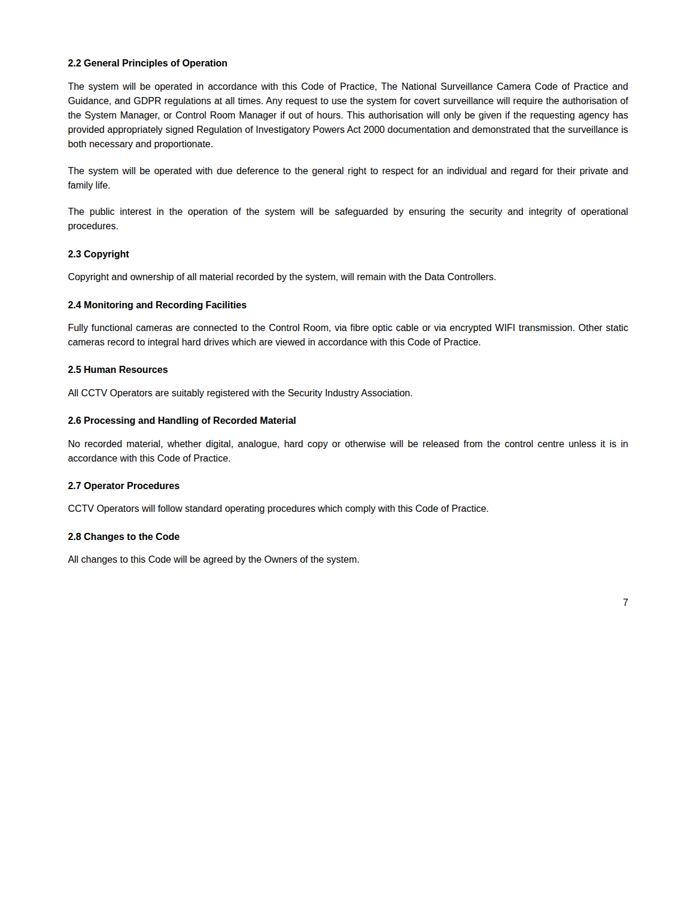2.2 General Principles of Operation
The system will be operated in accordance with this Code of Practice, The National Surveillance Camera Code of Practice and Guidance, and GDPR regulations at all times. Any request to use the system for covert surveillance will require the authorisation of the System Manager, or Control Room Manager if out of hours. This authorisation will only be given if the requesting agency has provided appropriately signed Regulation of Investigatory Powers Act 2000 documentation and demonstrated that the surveillance is both necessary and proportionate.
The system will be operated with due deference to the general right to respect for an individual and regard for their private and family life.
The public interest in the operation of the system will be safeguarded by ensuring the security and integrity of operational procedures.
2.3 Copyright
Copyright and ownership of all material recorded by the system, will remain with the Data Controllers.
2.4 Monitoring and Recording Facilities
Fully functional cameras are connected to the Control Room, via fibre optic cable or via encrypted WIFI transmission. Other static cameras record to integral hard drives which are viewed in accordance with this Code of Practice.
2.5 Human Resources
All CCTV Operators are suitably registered with the Security Industry Association.
2.6 Processing and Handling of Recorded Material
No recorded material, whether digital, analogue, hard copy or otherwise will be released from the control centre unless it is in accordance with this Code of Practice.
2.7 Operator Procedures
CCTV Operators will follow standard operating procedures which comply with this Code of Practice.
2.8 Changes to the Code
All changes to this Code will be agreed by the Owners of the system.
7